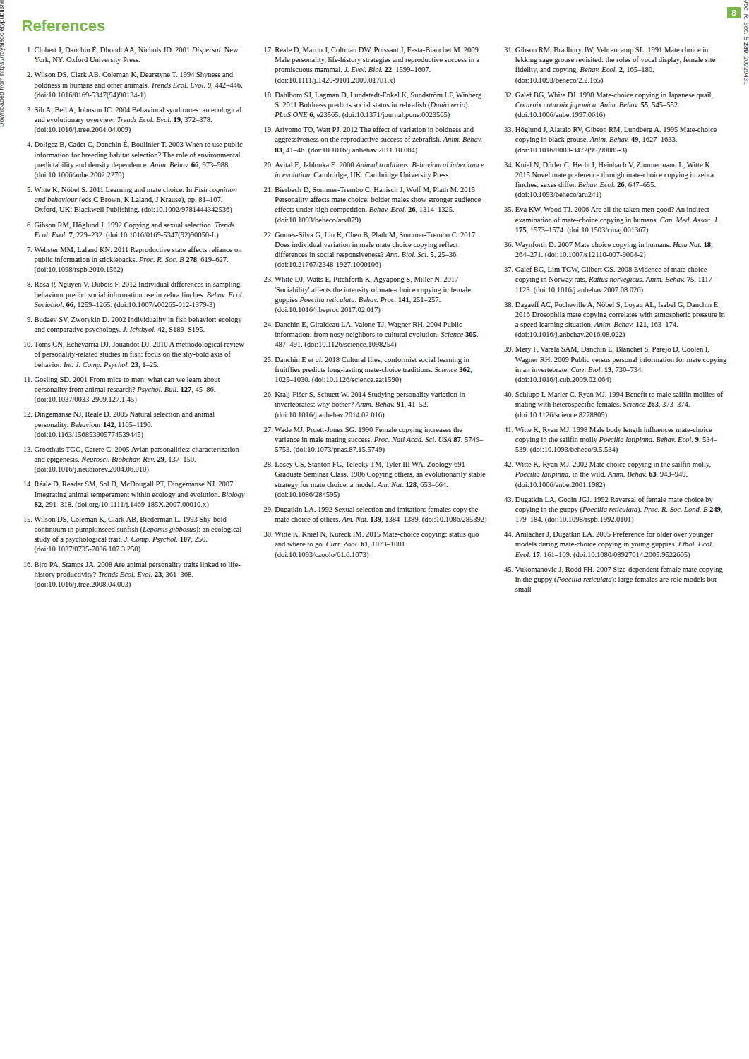8
Downloaded from https://royalsocietypublishing.org/ on 15 June 2022
royalsocietypublishing.org/journal/rspb Proc. R. Soc. B 289: 20220431
References
Clobert J, Danchin É, Dhondt AA, Nichols JD. 2001 Dispersal. New York, NY: Oxford University Press.
Wilson DS, Clark AB, Coleman K, Dearstyne T. 1994 Shyness and boldness in humans and other animals. Trends Ecol. Evol. 9, 442–446. (doi:10.1016/0169-5347(94)90134-1)
Sih A, Bell A, Johnson JC. 2004 Behavioral syndromes: an ecological and evolutionary overview. Trends Ecol. Evol. 19, 372–378. (doi:10.1016/j.tree.2004.04.009)
Doligez B, Cadet C, Danchin É, Boulinier T. 2003 When to use public information for breeding habitat selection? The role of environmental predictability and density dependence. Anim. Behav. 66, 973–988. (doi:10.1006/anbe.2002.2270)
Witte K, Nöbel S. 2011 Learning and mate choice. In Fish cognition and behaviour (eds C Brown, K Laland, J Krause), pp. 81–107. Oxford, UK: Blackwell Publishing. (doi:10.1002/9781444342536)
Gibson RM, Höglund J. 1992 Copying and sexual selection. Trends Ecol. Evol. 7, 229–232. (doi:10.1016/0169-5347(92)90050-L)
Webster MM, Laland KN. 2011 Reproductive state affects reliance on public information in sticklebacks. Proc. R. Soc. B 278, 619–627. (doi:10.1098/rspb.2010.1562)
Rosa P, Nguyen V, Dubois F. 2012 Individual differences in sampling behaviour predict social information use in zebra finches. Behav. Ecol. Sociobiol. 66, 1259–1265. (doi:10.1007/s00265-012-1379-3)
Budaev SV, Zworykin D. 2002 Individuality in fish behavior: ecology and comparative psychology. J. Ichthyol. 42, S189–S195.
Toms CN, Echevarria DJ, Jouandot DJ. 2010 A methodological review of personality-related studies in fish: focus on the shy-bold axis of behavior. Int. J. Comp. Psychol. 23, 1–25.
Gosling SD. 2001 From mice to men: what can we learn about personality from animal research? Psychol. Bull. 127, 45–86. (doi:10.1037/0033-2909.127.1.45)
Dingemanse NJ, Réale D. 2005 Natural selection and animal personality. Behaviour 142, 1165–1190. (doi:10.1163/156853905774539445)
Groothuis TGG, Carere C. 2005 Avian personalities: characterization and epigenesis. Neurosci. Biobehav. Rev. 29, 137–150. (doi:10.1016/j.neubiorev.2004.06.010)
Réale D, Reader SM, Sol D, McDougall PT, Dingemanse NJ. 2007 Integrating animal temperament within ecology and evolution. Biology 82, 291–318. (doi.org/10.1111/j.1469-185X.2007.00010.x)
Wilson DS, Coleman K, Clark AB, Biederman L. 1993 Shy-bold continuum in pumpkinseed sunfish (Lepomis gibbosus): an ecological study of a psychological trait. J. Comp. Psychol. 107, 250. (doi:10.1037/0735-7036.107.3.250)
Biro PA, Stamps JA. 2008 Are animal personality traits linked to life-history productivity? Trends Ecol. Evol. 23, 361–368. (doi:10.1016/j.tree.2008.04.003)
Réale D, Martin J, Coltman DW, Poissant J, Festa-Bianchet M. 2009 Male personality, life-history strategies and reproductive success in a promiscuous mammal. J. Evol. Biol. 22, 1599–1607. (doi:10.1111/j.1420-9101.2009.01781.x)
Dahlbom SJ, Lagman D, Lundstedt-Enkel K, Sundström LF, Winberg S. 2011 Boldness predicts social status in zebrafish (Danio rerio). PLoS ONE 6, e23565. (doi:10.1371/journal.pone.0023565)
Ariyomo TO, Watt PJ. 2012 The effect of variation in boldness and aggressiveness on the reproductive success of zebrafish. Anim. Behav. 83, 41–46. (doi:10.1016/j.anbehav.2011.10.004)
Avital E, Jablonka E. 2000 Animal traditions. Behavioural inheritance in evolution. Cambridge, UK: Cambridge University Press.
Bierbach D, Sommer-Trembo C, Hanisch J, Wolf M, Plath M. 2015 Personality affects mate choice: bolder males show stronger audience effects under high competition. Behav. Ecol. 26, 1314–1325. (doi:10.1093/beheco/arv079)
Gomes-Silva G, Liu K, Chen B, Plath M, Sommer-Trembo C. 2017 Does individual variation in male mate choice copying reflect differences in social responsiveness? Ann. Biol. Sci. 5, 25–36. (doi:10.21767/2348-1927.1000106)
White DJ, Watts E, Pitchforth K, Agyapong S, Miller N. 2017 'Sociability' affects the intensity of mate-choice copying in female guppies Poecilia reticulata. Behav. Proc. 141, 251–257. (doi:10.1016/j.beproc.2017.02.017)
Danchin E, Giraldeau LA, Valone TJ, Wagner RH. 2004 Public information: from nosy neighbors to cultural evolution. Science 305, 487–491. (doi:10.1126/science.1098254)
Danchin E et al. 2018 Cultural flies: conformist social learning in fruitflies predicts long-lasting mate-choice traditions. Science 362, 1025–1030. (doi:10.1126/science.aat1590)
Kralj-Fišer S, Schuett W. 2014 Studying personality variation in invertebrates: why bother? Anim. Behav. 91, 41–52. (doi:10.1016/j.anbehav.2014.02.016)
Wade MJ, Pruett-Jones SG. 1990 Female copying increases the variance in male mating success. Proc. Natl Acad. Sci. USA 87, 5749–5753. (doi:10.1073/pnas.87.15.5749)
Losey GS, Stanton FG, Telecky TM, Tyler III WA, Zoology 691 Graduate Seminar Class. 1986 Copying others, an evolutionarily stable strategy for mate choice: a model. Am. Nat. 128, 653–664. (doi:10.1086/284595)
Dugatkin LA. 1992 Sexual selection and imitation: females copy the mate choice of others. Am. Nat. 139, 1384–1389. (doi:10.1086/285392)
Witte K, Kniel N, Kureck IM. 2015 Mate-choice copying: status quo and where to go. Curr. Zool. 61, 1073–1081. (doi:10.1093/czoolo/61.6.1073)
Gibson RM, Bradbury JW, Vehrencamp SL. 1991 Mate choice in lekking sage grouse revisited: the roles of vocal display, female site fidelity, and copying. Behav. Ecol. 2, 165–180. (doi:10.1093/beheco/2.2.165)
Galef BG, White DJ. 1998 Mate-choice copying in Japanese quail, Coturnix coturnix japonica. Anim. Behav. 55, 545–552. (doi:10.1006/anbe.1997.0616)
Höglund J, Alatalo RV, Gibson RM, Lundberg A. 1995 Mate-choice copying in black grouse. Anim. Behav. 49, 1627–1633. (doi:10.1016/0003-3472(95)90085-3)
Kniel N, Dürler C, Hecht I, Heinbach V, Zimmermann L, Witte K. 2015 Novel mate preference through mate-choice copying in zebra finches: sexes differ. Behav. Ecol. 26, 647–655. (doi:10.1093/beheco/aru241)
Eva KW, Wood TJ. 2006 Are all the taken men good? An indirect examination of mate-choice copying in humans. Can. Med. Assoc. J. 175, 1573–1574. (doi:10.1503/cmaj.061367)
Waynforth D. 2007 Mate choice copying in humans. Hum Nat. 18, 264–271. (doi:10.1007/s12110-007-9004-2)
Galef BG, Lim TCW, Gilbert GS. 2008 Evidence of mate choice copying in Norway rats, Rattus norvegicus. Anim. Behav. 75, 1117–1123. (doi:10.1016/j.anbehav.2007.08.026)
Dagaeff AC, Pocheville A, Nöbel S, Loyau AL, Isabel G, Danchin E. 2016 Drosophila mate copying correlates with atmospheric pressure in a speed learning situation. Anim. Behav. 121, 163–174. (doi:10.1016/j.anbehav.2016.08.022)
Mery F, Varela SAM, Danchin E, Blanchet S, Parejo D, Coolen I, Wagner RH. 2009 Public versus personal information for mate copying in an invertebrate. Curr. Biol. 19, 730–734. (doi:10.1016/j.cub.2009.02.064)
Schlupp I, Marler C, Ryan MJ. 1994 Benefit to male sailfin mollies of mating with heterospecific females. Science 263, 373–374. (doi:10.1126/science.8278809)
Witte K, Ryan MJ. 1998 Male body length influences mate-choice copying in the sailfin molly Poecilia latipinna. Behav. Ecol. 9, 534–539. (doi:10.1093/beheco/9.5.534)
Witte K, Ryan MJ. 2002 Mate choice copying in the sailfin molly, Poecilia latipinna, in the wild. Anim. Behav. 63, 943–949. (doi:10.1006/anbe.2001.1982)
Dugatkin LA, Godin JGJ. 1992 Reversal of female mate choice by copying in the guppy (Poecilia reticulata). Proc. R. Soc. Lond. B 249, 179–184. (doi:10.1098/rspb.1992.0101)
Amlacher J, Dugatkin LA. 2005 Preference for older over younger models during mate-choice copying in young guppies. Ethol. Ecol. Evol. 17, 161–169. (doi:10.1080/08927014.2005.9522605)
Vukomanovic J, Rodd FH. 2007 Size-dependent female mate copying in the guppy (Poecilia reticulata): large females are role models but small